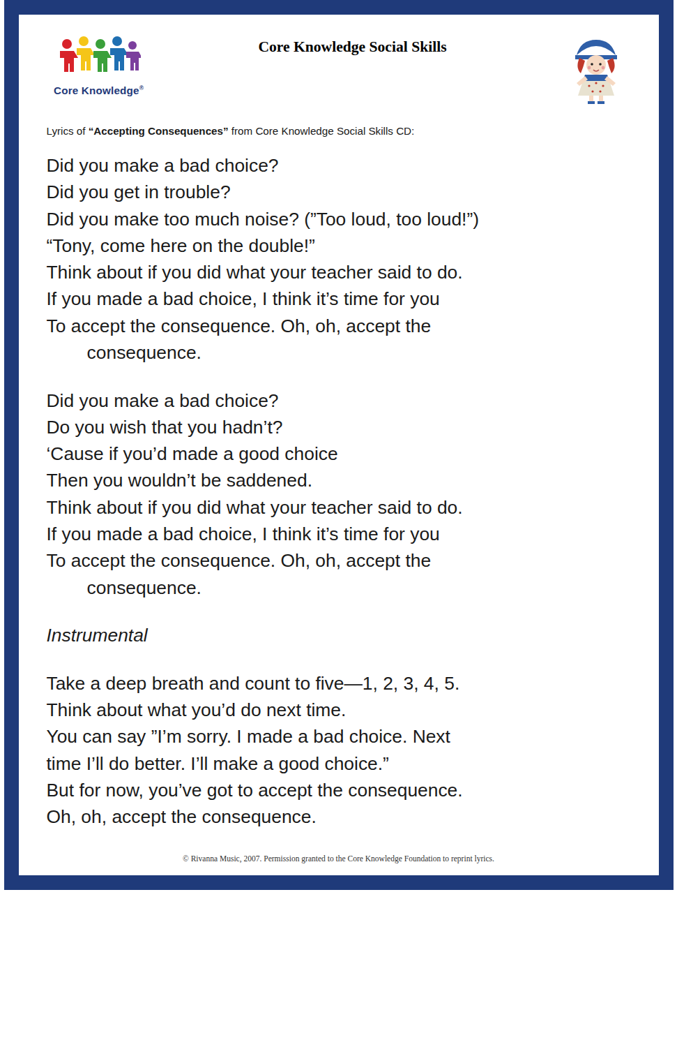Core Knowledge®
Core Knowledge Social Skills
Lyrics of “Accepting Consequences” from Core Knowledge Social Skills CD:
Did you make a bad choice?
Did you get in trouble?
Did you make too much noise? (”Too loud, too loud!”)
“Tony, come here on the double!”
Think about if you did what your teacher said to do.
If you made a bad choice, I think it’s time for you
To accept the consequence. Oh, oh, accept the
consequence.
Did you make a bad choice?
Do you wish that you hadn’t?
‘Cause if you’d made a good choice
Then you wouldn’t be saddened.
Think about if you did what your teacher said to do.
If you made a bad choice, I think it’s time for you
To accept the consequence. Oh, oh, accept the
consequence.
Instrumental
Take a deep breath and count to five—1, 2, 3, 4, 5.
Think about what you’d do next time.
You can say ”I’m sorry. I made a bad choice. Next
time I’ll do better. I’ll make a good choice.”
But for now, you’ve got to accept the consequence.
Oh, oh, accept the consequence.
© Rivanna Music, 2007. Permission granted to the Core Knowledge Foundation to reprint lyrics.